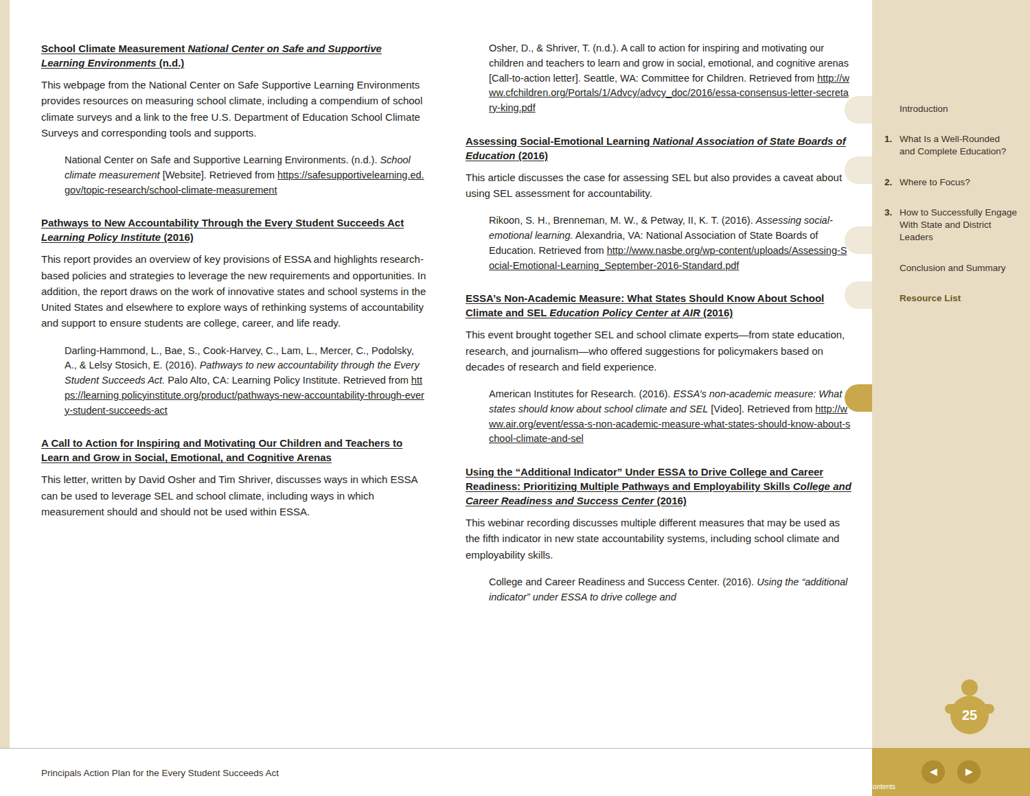School Climate Measurement National Center on Safe and Supportive Learning Environments (n.d.)
This webpage from the National Center on Safe Supportive Learning Environments provides resources on measuring school climate, including a compendium of school climate surveys and a link to the free U.S. Department of Education School Climate Surveys and corresponding tools and supports.
National Center on Safe and Supportive Learning Environments. (n.d.). School climate measurement [Website]. Retrieved from https://safesupportivelearning.ed.gov/topic-research/school-climate-measurement
Pathways to New Accountability Through the Every Student Succeeds Act Learning Policy Institute (2016)
This report provides an overview of key provisions of ESSA and highlights research-based policies and strategies to leverage the new requirements and opportunities. In addition, the report draws on the work of innovative states and school systems in the United States and elsewhere to explore ways of rethinking systems of accountability and support to ensure students are college, career, and life ready.
Darling-Hammond, L., Bae, S., Cook-Harvey, C., Lam, L., Mercer, C., Podolsky, A., & Lelsy Stosich, E. (2016). Pathways to new accountability through the Every Student Succeeds Act. Palo Alto, CA: Learning Policy Institute. Retrieved from https://learning policyinstitute.org/product/pathways-new-accountability-through-every-student-succeeds-act
A Call to Action for Inspiring and Motivating Our Children and Teachers to Learn and Grow in Social, Emotional, and Cognitive Arenas
This letter, written by David Osher and Tim Shriver, discusses ways in which ESSA can be used to leverage SEL and school climate, including ways in which measurement should and should not be used within ESSA.
Osher, D., & Shriver, T. (n.d.). A call to action for inspiring and motivating our children and teachers to learn and grow in social, emotional, and cognitive arenas [Call-to-action letter]. Seattle, WA: Committee for Children. Retrieved from http://www.cfchildren.org/Portals/1/Advcy/advcy_doc/2016/essa-consensus-letter-secretary-king.pdf
Assessing Social-Emotional Learning National Association of State Boards of Education (2016)
This article discusses the case for assessing SEL but also provides a caveat about using SEL assessment for accountability.
Rikoon, S. H., Brenneman, M. W., & Petway, II, K. T. (2016). Assessing social-emotional learning. Alexandria, VA: National Association of State Boards of Education. Retrieved from http://www.nasbe.org/wp-content/uploads/Assessing-Social-Emotional-Learning_September-2016-Standard.pdf
ESSA’s Non-Academic Measure: What States Should Know About School Climate and SEL Education Policy Center at AIR (2016)
This event brought together SEL and school climate experts—from state education, research, and journalism—who offered suggestions for policymakers based on decades of research and field experience.
American Institutes for Research. (2016). ESSA’s non-academic measure: What states should know about school climate and SEL [Video]. Retrieved from http://www.air.org/event/essa-s-non-academic-measure-what-states-should-know-about-school-climate-and-sel
Using the “Additional Indicator” Under ESSA to Drive College and Career Readiness: Prioritizing Multiple Pathways and Employability Skills College and Career Readiness and Success Center (2016)
This webinar recording discusses multiple different measures that may be used as the fifth indicator in new state accountability systems, including school climate and employability skills.
College and Career Readiness and Success Center. (2016). Using the “additional indicator” under ESSA to drive college and
Introduction
1. What Is a Well-Rounded and Complete Education?
2. Where to Focus?
3. How to Successfully Engage With State and District Leaders
Conclusion and Summary
Resource List
25
Principals Action Plan for the Every Student Succeeds Act
◀
▶
Contents